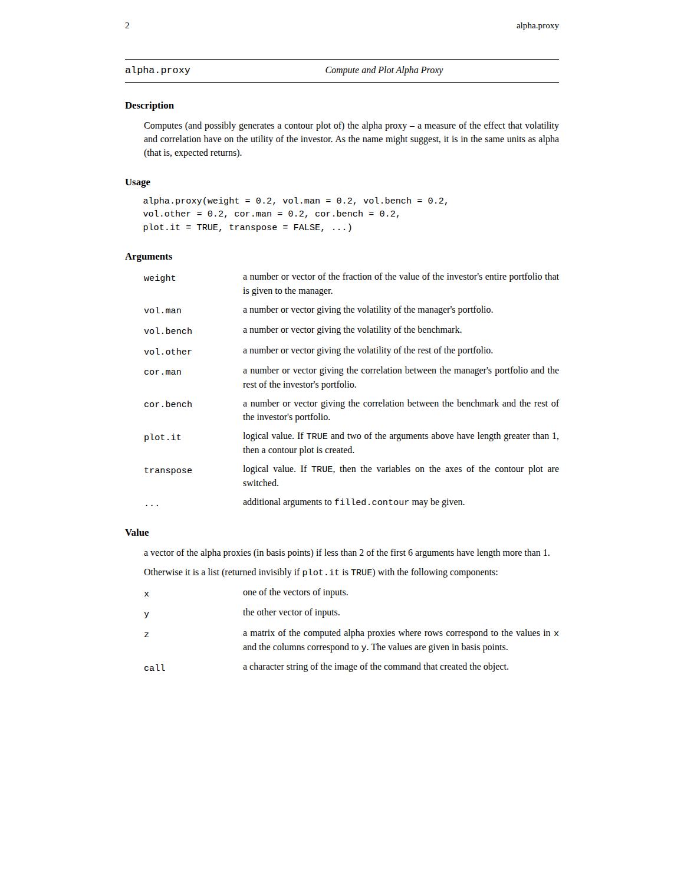2 alpha.proxy
alpha.proxy Compute and Plot Alpha Proxy
Description
Computes (and possibly generates a contour plot of) the alpha proxy – a measure of the effect that volatility and correlation have on the utility of the investor. As the name might suggest, it is in the same units as alpha (that is, expected returns).
Usage
alpha.proxy(weight = 0.2, vol.man = 0.2, vol.bench = 0.2,
vol.other = 0.2, cor.man = 0.2, cor.bench = 0.2,
plot.it = TRUE, transpose = FALSE, ...)
Arguments
weight
a number or vector of the fraction of the value of the investor's entire portfolio that is given to the manager.
vol.man
a number or vector giving the volatility of the manager's portfolio.
vol.bench
a number or vector giving the volatility of the benchmark.
vol.other
a number or vector giving the volatility of the rest of the portfolio.
cor.man
a number or vector giving the correlation between the manager's portfolio and the rest of the investor's portfolio.
cor.bench
a number or vector giving the correlation between the benchmark and the rest of the investor's portfolio.
plot.it
logical value. If TRUE and two of the arguments above have length greater than 1, then a contour plot is created.
transpose
logical value. If TRUE, then the variables on the axes of the contour plot are switched.
...
additional arguments to filled.contour may be given.
Value
a vector of the alpha proxies (in basis points) if less than 2 of the first 6 arguments have length more than 1.
Otherwise it is a list (returned invisibly if plot.it is TRUE) with the following components:
x
one of the vectors of inputs.
y
the other vector of inputs.
z
a matrix of the computed alpha proxies where rows correspond to the values in x and the columns correspond to y. The values are given in basis points.
call
a character string of the image of the command that created the object.